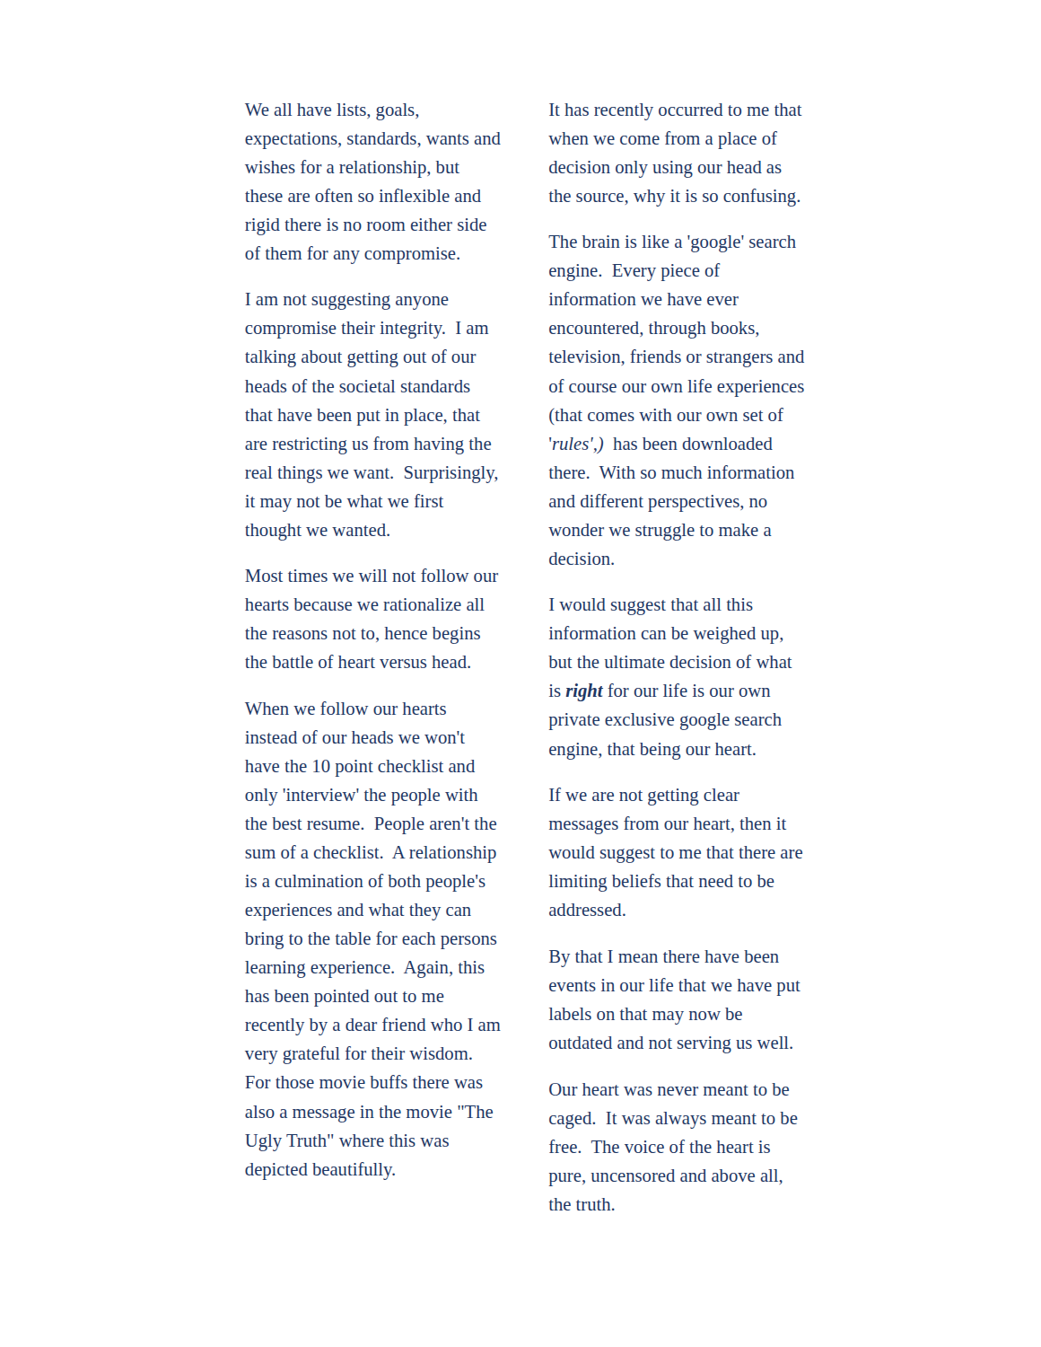We all have lists, goals, expectations, standards, wants and wishes for a relationship, but these are often so inflexible and rigid there is no room either side of them for any compromise.
I am not suggesting anyone compromise their integrity. I am talking about getting out of our heads of the societal standards that have been put in place, that are restricting us from having the real things we want. Surprisingly, it may not be what we first thought we wanted.
Most times we will not follow our hearts because we rationalize all the reasons not to, hence begins the battle of heart versus head.
When we follow our hearts instead of our heads we won't have the 10 point checklist and only 'interview' the people with the best resume. People aren't the sum of a checklist. A relationship is a culmination of both people's experiences and what they can bring to the table for each persons learning experience. Again, this has been pointed out to me recently by a dear friend who I am very grateful for their wisdom. For those movie buffs there was also a message in the movie "The Ugly Truth" where this was depicted beautifully.
It has recently occurred to me that when we come from a place of decision only using our head as the source, why it is so confusing.
The brain is like a 'google' search engine. Every piece of information we have ever encountered, through books, television, friends or strangers and of course our own life experiences (that comes with our own set of 'rules',) has been downloaded there. With so much information and different perspectives, no wonder we struggle to make a decision.
I would suggest that all this information can be weighed up, but the ultimate decision of what is right for our life is our own private exclusive google search engine, that being our heart.
If we are not getting clear messages from our heart, then it would suggest to me that there are limiting beliefs that need to be addressed.
By that I mean there have been events in our life that we have put labels on that may now be outdated and not serving us well.
Our heart was never meant to be caged. It was always meant to be free. The voice of the heart is pure, uncensored and above all, the truth.